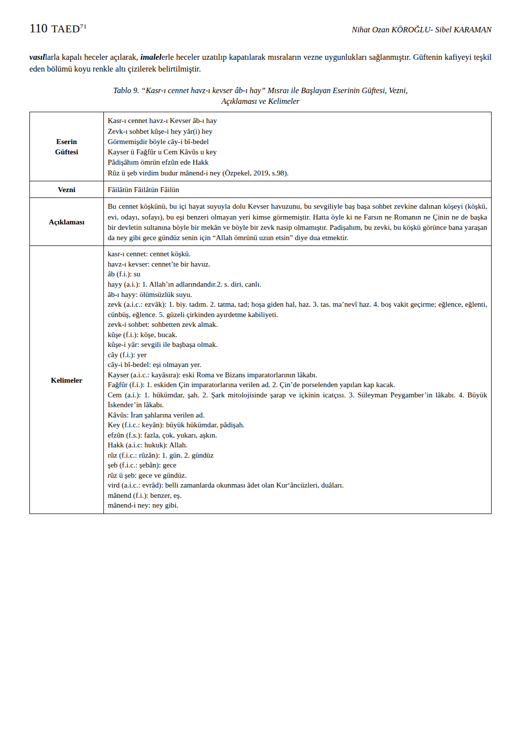110 TAED71
Nihat Ozan KÖROĞLU- Sibel KARAMAN
vasıllarla kapalı heceler açılarak, imalelerle heceler uzatılıp kapatılarak mısraların vezne uygunlukları sağlanmıştır. Güftenin kafiyeyi teşkil eden bölümü koyu renkle altı çizilerek belirtilmiştir.
Tablo 9. “Kasr-ı cennet havz-ı kevser âb-ı hay” Mısraı ile Başlayan Eserinin Güftesi, Vezni,
Açıklaması ve Kelimeler
| Eserin Güftesi | Kasr-ı cennet havz-ı Kevser âb-ı hay Zevk-ı sohbet kûşe-i hey yâr(i) hey Görmemişdir böyle cây-i bî-bedel Kayser ü Fağfûr u Cem Kâvûs u key Pâdişâhım ömrün efzûn ede Hakk Rûz ü şeb virdim budur mânend-i ney (Özpekel, 2019, s.98). |
| Vezni | Fâilâtün Fâilâtün Fâilün |
| Açıklaması | Bu cennet köşkünü, bu içi hayat suyuyla dolu Kevser havuzunu, bu sevgiliyle baş başa sohbet zevkine dalınan köşeyi (köşkü, evi, odayı, sofayı), bu eşi benzeri olmayan yeri kimse görmemiştir. Hatta öyle ki ne Farsın ne Romanın ne Çinin ne de başka bir devletin sultanına böyle bir mekân ve böyle bir zevk nasip olmamıştır. Padişahım, bu zevki, bu köşkü görünce bana yaraşan da ney gibi gece gündüz senin için “Allah ömrünü uzun etsin” diye dua etmektir. |
| Kelimeler | kasr-ı cennet: cennet köşkü. havz-ı kevser: cennet’te bir havuz. âb (f.i.): su hayy (a.i.): 1. Allah’ın adlarındandır.2. s. diri, canlı. âb-ı hayy: ölümsüzlük suyu. zevk (a.i.c.: ezvâk): 1. biy. tadım. 2. tatma, tad; hoşa giden hal, haz. 3. tas. ma’nevî haz. 4. boş vakit geçirme; eğlence, eğlenti, cünbüş, eğlence. 5. güzeli çirkinden ayırdetme kabiliyeti. zevk-i sohbet: sohbetten zevk almak. kûşe (f.i.): köşe, bucak. kûşe-i yâr: sevgili ile başbaşa olmak. cây (f.i.): yer cây-i bî-bedel: eşi olmayan yer. Kayser (a.i.c.: kayâsıra): eski Roma ve Bizans imparatorlarının lâkabı. Fağfûr (f.i.): 1. eskiden Çin imparatorlarına verilen ad. 2. Çin’de porselenden yapılan kap kacak. Cem (a.i.): 1. hükümdar, şah. 2. Şark mitolojisinde şarap ve içkinin icatçısı. 3. Süleyman Peygamber’in lâkabı. 4. Büyük İskender’in lâkabı. Kâvûs: İran şahlarına verilen ad. Key (f.i.c.: keyân): büyük hükümdar, pâdişah. efzûn (f.s.): fazla, çok, yukarı, aşkın. Hakk (a.i.c: hukuk): Allah. rûz (f.i.c.: rûzân): 1. gün. 2. gündüz şeb (f.i.c.: şebân): gece rûz ü şeb: gece ve gündüz. vird (a.i.c.: evrâd): belli zamanlarda okunması âdet olan Kur‘âncüzleri, duâları. mânend (f.i.): benzer, eş. mânend-i ney: ney gibi. |